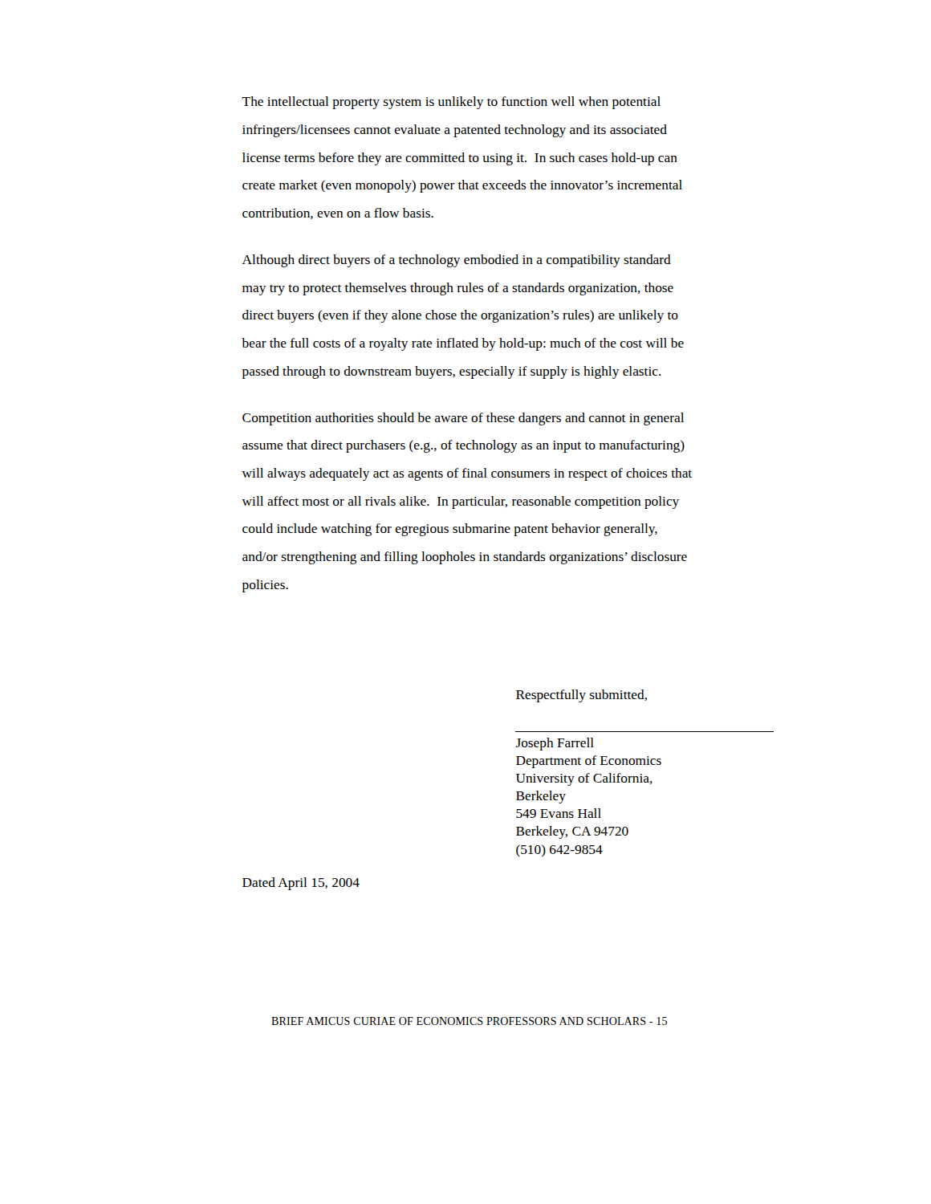The intellectual property system is unlikely to function well when potential infringers/licensees cannot evaluate a patented technology and its associated license terms before they are committed to using it. In such cases hold-up can create market (even monopoly) power that exceeds the innovator’s incremental contribution, even on a flow basis.
Although direct buyers of a technology embodied in a compatibility standard may try to protect themselves through rules of a standards organization, those direct buyers (even if they alone chose the organization’s rules) are unlikely to bear the full costs of a royalty rate inflated by hold-up: much of the cost will be passed through to downstream buyers, especially if supply is highly elastic.
Competition authorities should be aware of these dangers and cannot in general assume that direct purchasers (e.g., of technology as an input to manufacturing) will always adequately act as agents of final consumers in respect of choices that will affect most or all rivals alike. In particular, reasonable competition policy could include watching for egregious submarine patent behavior generally, and/or strengthening and filling loopholes in standards organizations’ disclosure policies.
Respectfully submitted,
Joseph Farrell
Department of Economics
University of California, Berkeley
549 Evans Hall
Berkeley, CA 94720
(510) 642-9854
Dated April 15, 2004
BRIEF AMICUS CURIAE OF ECONOMICS PROFESSORS AND SCHOLARS - 15